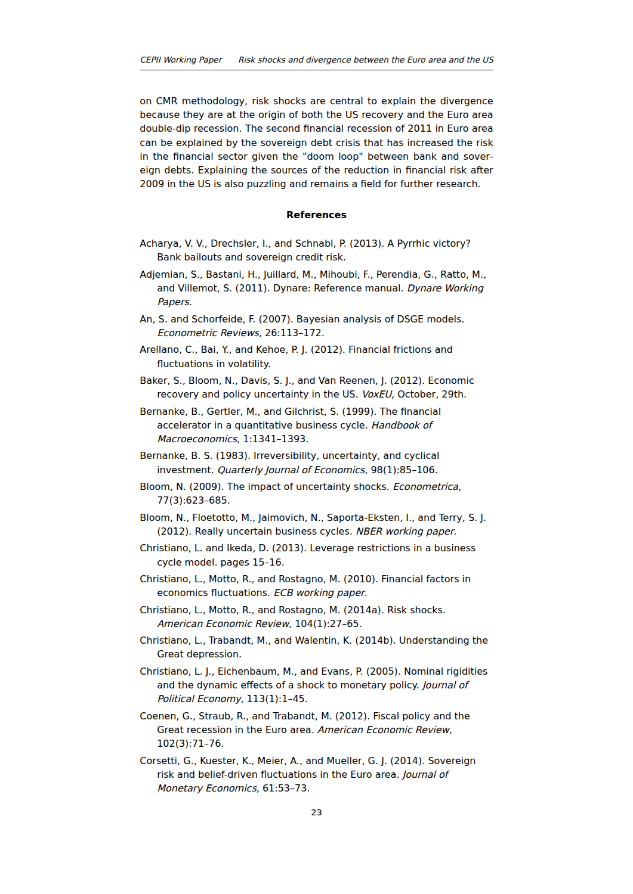CEPII Working Paper Risk shocks and divergence between the Euro area and the US
on CMR methodology, risk shocks are central to explain the divergence because they are at the origin of both the US recovery and the Euro area double-dip recession. The second financial recession of 2011 in Euro area can be explained by the sovereign debt crisis that has increased the risk in the financial sector given the "doom loop" between bank and sovereign debts. Explaining the sources of the reduction in financial risk after 2009 in the US is also puzzling and remains a field for further research.
References
Acharya, V. V., Drechsler, I., and Schnabl, P. (2013). A Pyrrhic victory? Bank bailouts and sovereign credit risk.
Adjemian, S., Bastani, H., Juillard, M., Mihoubi, F., Perendia, G., Ratto, M., and Villemot, S. (2011). Dynare: Reference manual. Dynare Working Papers.
An, S. and Schorfeide, F. (2007). Bayesian analysis of DSGE models. Econometric Reviews, 26:113–172.
Arellano, C., Bai, Y., and Kehoe, P. J. (2012). Financial frictions and fluctuations in volatility.
Baker, S., Bloom, N., Davis, S. J., and Van Reenen, J. (2012). Economic recovery and policy uncertainty in the US. VoxEU, October, 29th.
Bernanke, B., Gertler, M., and Gilchrist, S. (1999). The financial accelerator in a quantitative business cycle. Handbook of Macroeconomics, 1:1341–1393.
Bernanke, B. S. (1983). Irreversibility, uncertainty, and cyclical investment. Quarterly Journal of Economics, 98(1):85–106.
Bloom, N. (2009). The impact of uncertainty shocks. Econometrica, 77(3):623–685.
Bloom, N., Floetotto, M., Jaimovich, N., Saporta-Eksten, I., and Terry, S. J. (2012). Really uncertain business cycles. NBER working paper.
Christiano, L. and Ikeda, D. (2013). Leverage restrictions in a business cycle model. pages 15–16.
Christiano, L., Motto, R., and Rostagno, M. (2010). Financial factors in economics fluctuations. ECB working paper.
Christiano, L., Motto, R., and Rostagno, M. (2014a). Risk shocks. American Economic Review, 104(1):27–65.
Christiano, L., Trabandt, M., and Walentin, K. (2014b). Understanding the Great depression.
Christiano, L. J., Eichenbaum, M., and Evans, P. (2005). Nominal rigidities and the dynamic effects of a shock to monetary policy. Journal of Political Economy, 113(1):1–45.
Coenen, G., Straub, R., and Trabandt, M. (2012). Fiscal policy and the Great recession in the Euro area. American Economic Review, 102(3):71–76.
Corsetti, G., Kuester, K., Meier, A., and Mueller, G. J. (2014). Sovereign risk and belief-driven fluctuations in the Euro area. Journal of Monetary Economics, 61:53–73.
23